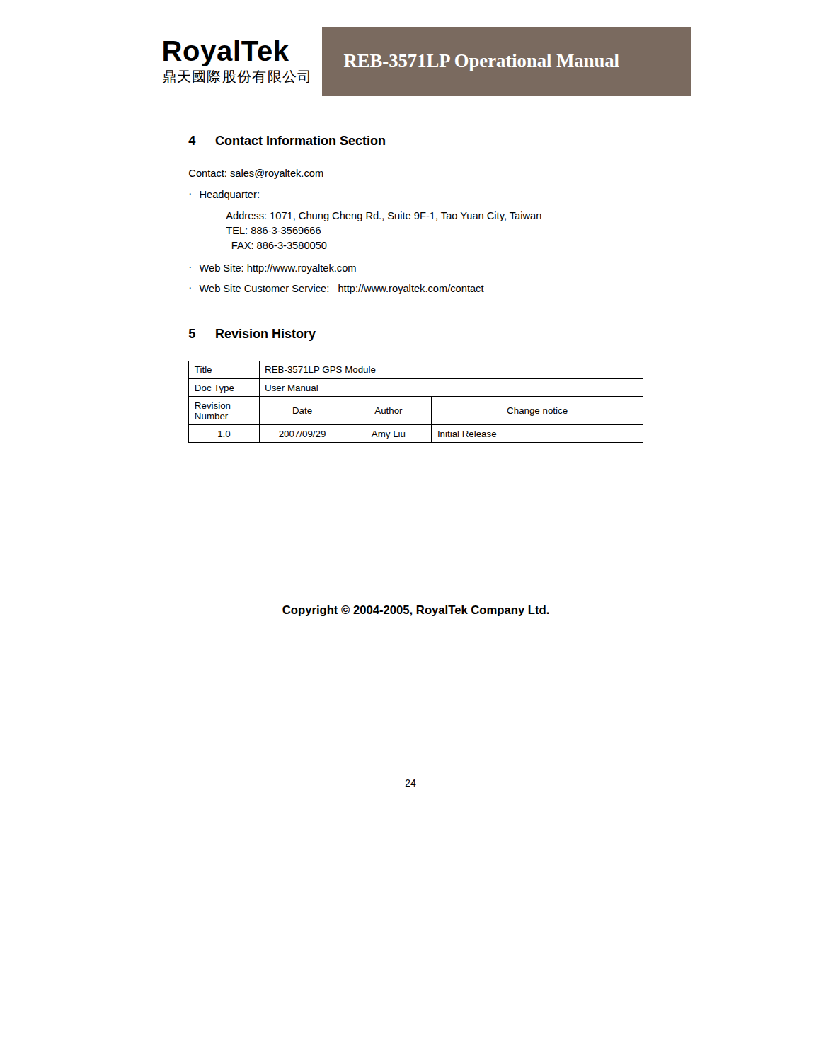RoyalTek
鼎天國際股份有限公司
REB-3571LP Operational Manual
4 Contact Information Section
Contact: sales@royaltek.com
Headquarter:
Address: 1071, Chung Cheng Rd., Suite 9F-1, Tao Yuan City, Taiwan
TEL: 886-3-3569666
FAX: 886-3-3580050
Web Site: http://www.royaltek.com
Web Site Customer Service: http://www.royaltek.com/contact
5 Revision History
| Title | REB-3571LP GPS Module |
| Doc Type | User Manual |
| Revision Number | Date | Author | Change notice |
| 1.0 | 2007/09/29 | Amy Liu | Initial Release |
Copyright © 2004-2005, RoyalTek Company Ltd.
24